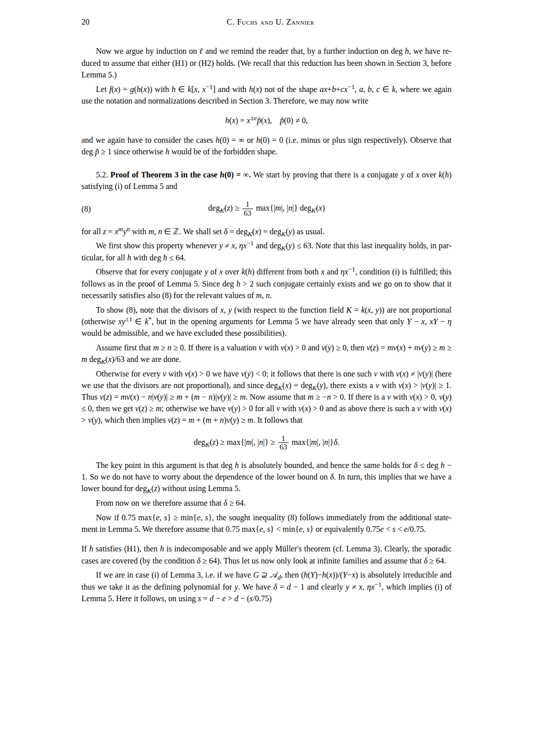20 C. Fuchs and U. Zannier
Now we argue by induction on ℓ and we remind the reader that, by a further induction on deg h, we have reduced to assume that either (H1) or (H2) holds. (We recall that this reduction has been shown in Section 3, before Lemma 5.)
Let f(x) = g(h(x)) with h ∈ k[x, x−1] and with h(x) not of the shape ax+b+cx−1, a, b, c ∈ k, where we again use the notation and normalizations described in Section 3. Therefore, we may now write
h(x) = x±ep̃(x), p̃(0) ≠ 0,
and we again have to consider the cases h(0) = ∞ or h(0) = 0 (i.e. minus or plus sign respectively). Observe that deg p̃ ≥ 1 since otherwise h would be of the forbidden shape.
5.2. Proof of Theorem 3 in the case h(0) = ∞. We start by proving that there is a conjugate y of x over k(h) satisfying (i) of Lemma 5 and
(8) degK(z) ≥ 163 max{|m|, |n|} degK(x)
for all z = xmyn with m, n ∈ ℤ. We shall set δ = degK(x) = degK(y) as usual.
We first show this property whenever y ≠ x, ηx−1 and degK(y) ≤ 63. Note that this last inequality holds, in particular, for all h with deg h ≤ 64.
Observe that for every conjugate y of x over k(h) different from both x and ηx−1, condition (i) is fulfilled; this follows as in the proof of Lemma 5. Since deg h > 2 such conjugate certainly exists and we go on to show that it necessarily satisfies also (8) for the relevant values of m, n.
To show (8), note that the divisors of x, y (with respect to the function field K = k(x, y)) are not proportional (otherwise xy±1 ∈ k*, but in the opening arguments for Lemma 5 we have already seen that only Y − x, xY − η would be admissible, and we have excluded these possibilities).
Assume first that m ≥ n ≥ 0. If there is a valuation v with v(x) > 0 and v(y) ≥ 0, then v(z) = mv(x) + nv(y) ≥ m ≥ m degK(x)/63 and we are done.
Otherwise for every v with v(x) > 0 we have v(y) < 0; it follows that there is one such v with v(x) ≠ |v(y)| (here we use that the divisors are not proportional), and since degK(x) = degK(y), there exists a v with v(x) > |v(y)| ≥ 1. Thus v(z) = mv(x) − n|v(y)| ≥ m + (m − n)|v(y)| ≥ m. Now assume that m ≥ −n > 0. If there is a v with v(x) > 0, v(y) ≤ 0, then we get v(z) ≥ m; otherwise we have v(y) > 0 for all v with v(x) > 0 and as above there is such a v with v(x) > v(y), which then implies v(z) = m + (m + n)v(y) ≥ m. It follows that
degK(z) ≥ max{|m|, |n|} ≥ 163 max{|m|, |n|}δ.
The key point in this argument is that deg h is absolutely bounded, and hence the same holds for δ ≤ deg h − 1. So we do not have to worry about the dependence of the lower bound on δ. In turn, this implies that we have a lower bound for degK(z) without using Lemma 5.
From now on we therefore assume that δ ≥ 64.
Now if 0.75 max{e, s} ≥ min{e, s}, the sought inequality (8) follows immediately from the additional statement in Lemma 5. We therefore assume that 0.75 max{e, s} < min{e, s} or equivalently 0.75e < s < e/0.75.
If h satisfies (H1), then h is indecomposable and we apply Müller's theorem (cf. Lemma 3). Clearly, the sporadic cases are covered (by the condition δ ≥ 64). Thus let us now only look at infinite families and assume that δ ≥ 64.
If we are in case (i) of Lemma 3, i.e. if we have G ⊇ 𝒜d, then (h(Y)−h(x))/(Y−x) is absolutely irreducible and thus we take it as the defining polynomial for y. We have δ = d − 1 and clearly y ≠ x, ηx−1, which implies (i) of Lemma 5. Here it follows, on using s = d − e > d − (s/0.75)